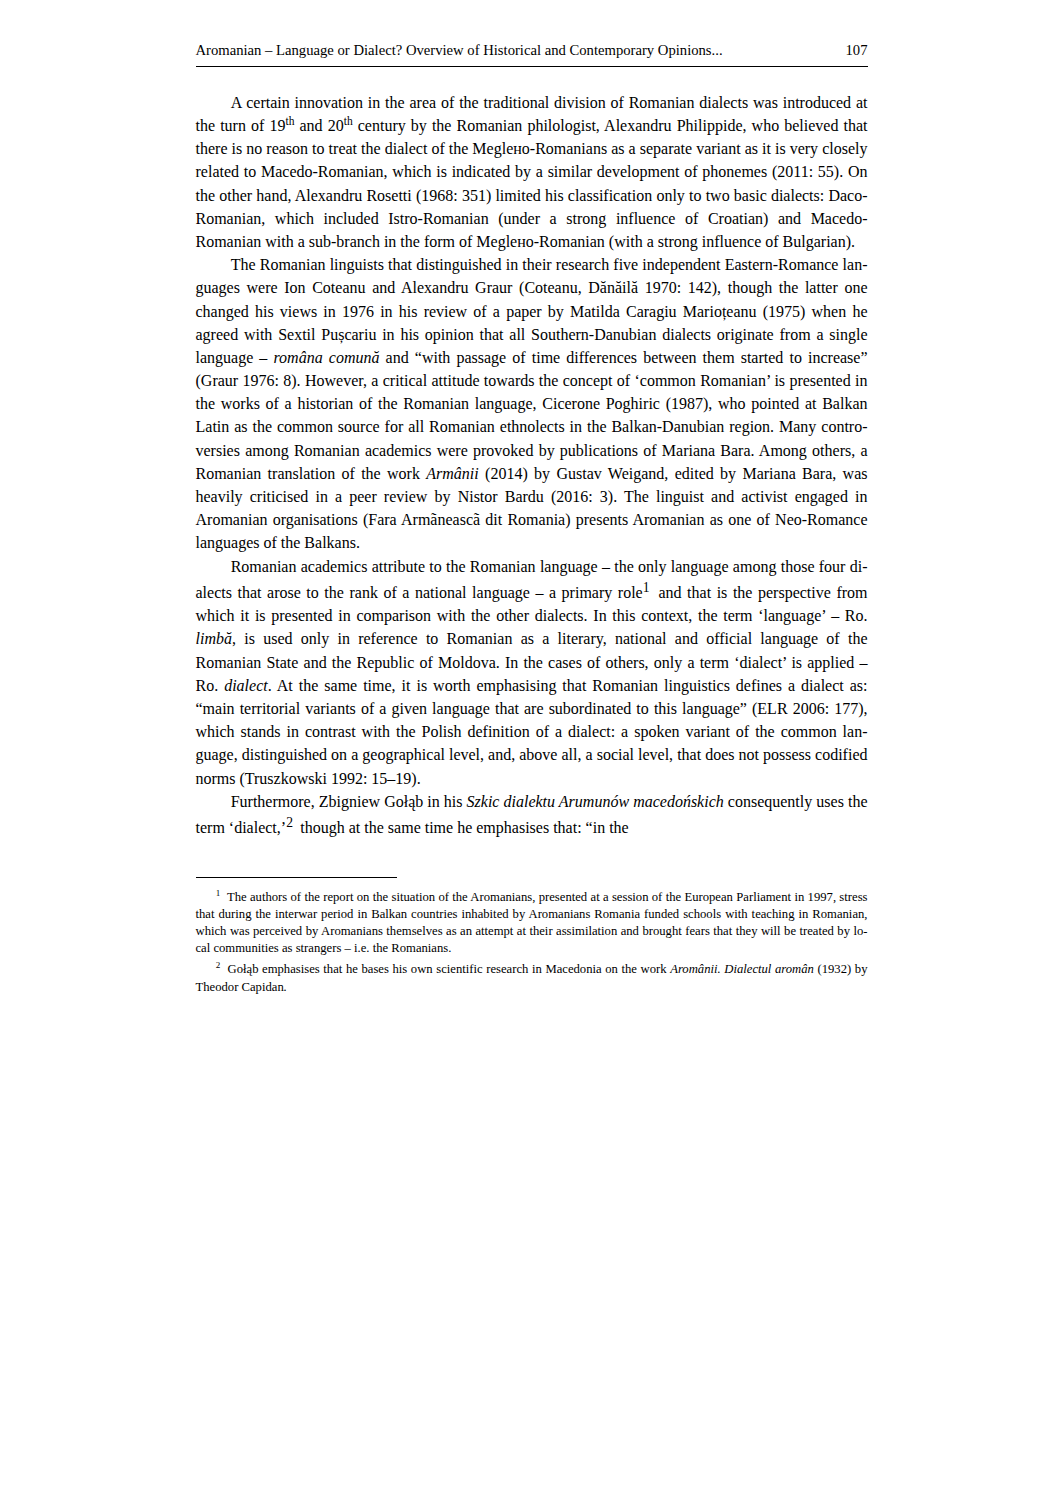Aromanian – Language or Dialect? Overview of Historical and Contemporary Opinions... 107
A certain innovation in the area of the traditional division of Romanian dialects was introduced at the turn of 19th and 20th century by the Romanian philologist, Alexandru Philippide, who believed that there is no reason to treat the dialect of the Meglено-Romanians as a separate variant as it is very closely related to Macedo-Romanian, which is indicated by a similar development of phonemes (2011: 55). On the other hand, Alexandru Rosetti (1968: 351) limited his classification only to two basic dialects: Daco-Romanian, which included Istro-Romanian (under a strong influence of Croatian) and Macedo-Romanian with a sub-branch in the form of Meglено-Romanian (with a strong influence of Bulgarian).
The Romanian linguists that distinguished in their research five independent Eastern-Romance languages were Ion Coteanu and Alexandru Graur (Coteanu, Dănăilă 1970: 142), though the latter one changed his views in 1976 in his review of a paper by Matilda Caragiu Marioțeanu (1975) when he agreed with Sextil Pușcariu in his opinion that all Southern-Danubian dialects originate from a single language – româna comună and “with passage of time differences between them started to increase” (Graur 1976: 8). However, a critical attitude towards the concept of ‘common Romanian’ is presented in the works of a historian of the Romanian language, Cicerone Poghiric (1987), who pointed at Balkan Latin as the common source for all Romanian ethnolects in the Balkan-Danubian region. Many controversies among Romanian academics were provoked by publications of Mariana Bara. Among others, a Romanian translation of the work Armânii (2014) by Gustav Weigand, edited by Mariana Bara, was heavily criticised in a peer review by Nistor Bardu (2016: 3). The linguist and activist engaged in Aromanian organisations (Fara Armãneascã dit Romania) presents Aromanian as one of Neo-Romance languages of the Balkans.
Romanian academics attribute to the Romanian language – the only language among those four dialects that arose to the rank of a national language – a primary role1 and that is the perspective from which it is presented in comparison with the other dialects. In this context, the term ‘language’ – Ro. limbă, is used only in reference to Romanian as a literary, national and official language of the Romanian State and the Republic of Moldova. In the cases of others, only a term ‘dialect’ is applied – Ro. dialect. At the same time, it is worth emphasising that Romanian linguistics defines a dialect as: “main territorial variants of a given language that are subordinated to this language” (ELR 2006: 177), which stands in contrast with the Polish definition of a dialect: a spoken variant of the common language, distinguished on a geographical level, and, above all, a social level, that does not possess codified norms (Truszkowski 1992: 15–19).
Furthermore, Zbigniew Gołąb in his Szkic dialektu Arumunów macedońskich consequently uses the term ‘dialect,’2 though at the same time he emphasises that: “in the
1 The authors of the report on the situation of the Aromanians, presented at a session of the European Parliament in 1997, stress that during the interwar period in Balkan countries inhabited by Aromanians Romania funded schools with teaching in Romanian, which was perceived by Aromanians themselves as an attempt at their assimilation and brought fears that they will be treated by local communities as strangers – i.e. the Romanians.
2 Gołąb emphasises that he bases his own scientific research in Macedonia on the work Aromânii. Dialectul aromân (1932) by Theodor Capidan.